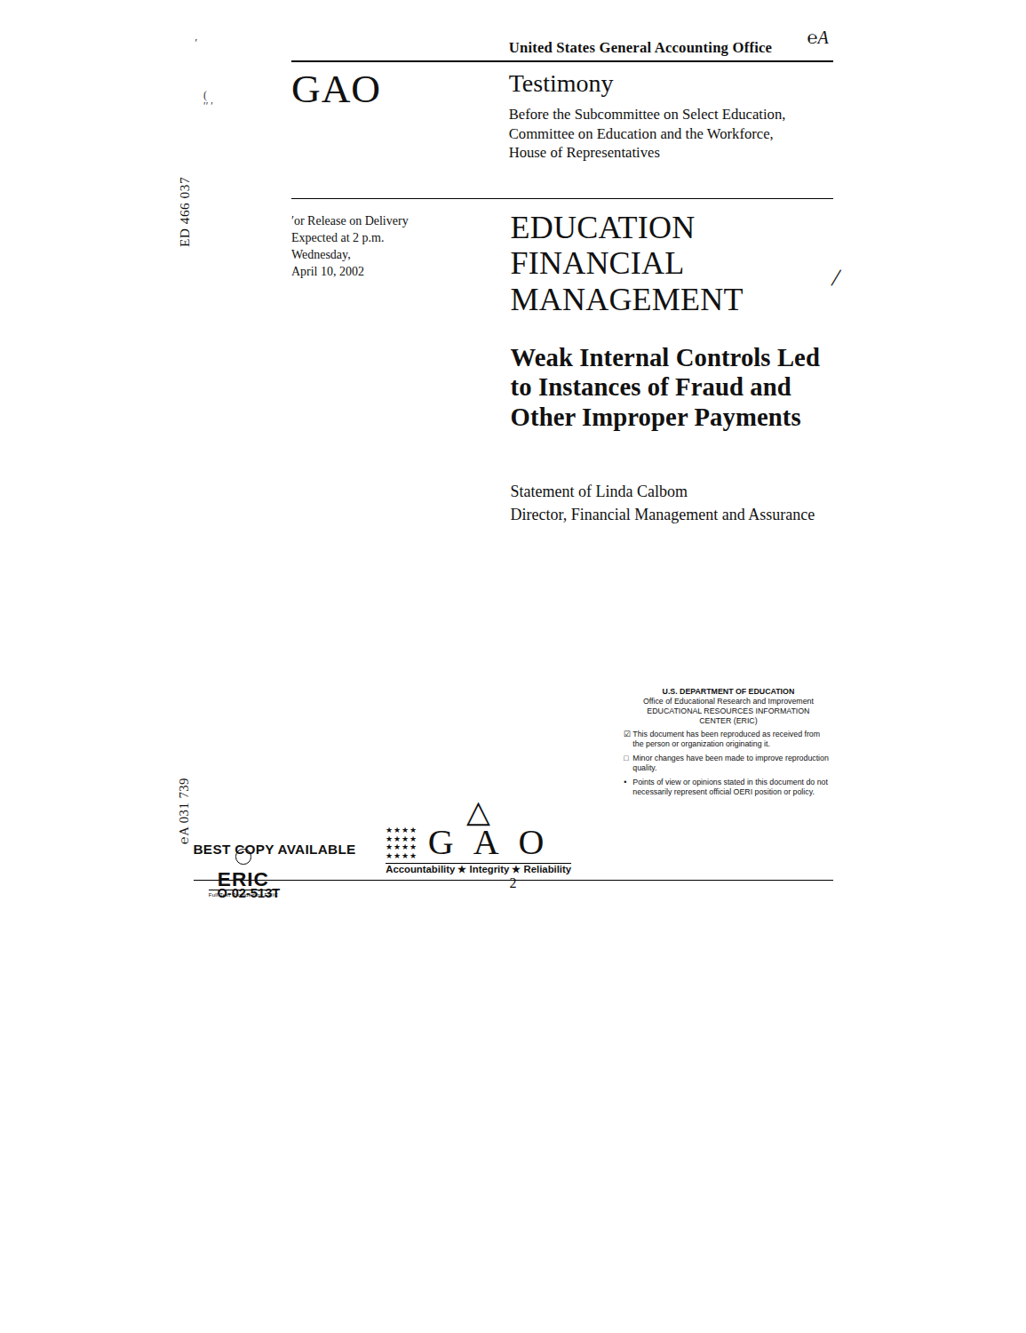℮A
ED 466 037
′
( ′′ ′
United States General Accounting Office
GAO
Testimony
Before the Subcommittee on Select Education,
Committee on Education and the Workforce,
House of Representatives
′or Release on Delivery Expected at 2 p.m. Wednesday, April 10, 2002
EDUCATION FINANCIAL
MANAGEMENT
Weak Internal Controls Led to Instances of Fraud and Other Improper Payments
Statement of Linda Calbom
Director, Financial Management and Assurance
/
U.S. DEPARTMENT OF EDUCATION
Office of Educational Research and Improvement
EDUCATIONAL RESOURCES INFORMATION
CENTER (ERIC)
☑This document has been reproduced as received from the person or organization originating it.
□Minor changes have been made to improve reproduction quality.
•Points of view or opinions stated in this document do not necessarily represent official OERI position or policy.
BEST COPY AVAILABLE
△
★★★★
★★★★
★★★★
★★★★
G A O
Accountability ★ Integrity ★ Reliability
O-02-513T
2
ERIC
Full Text Provided by ERIC
℮A 031 739